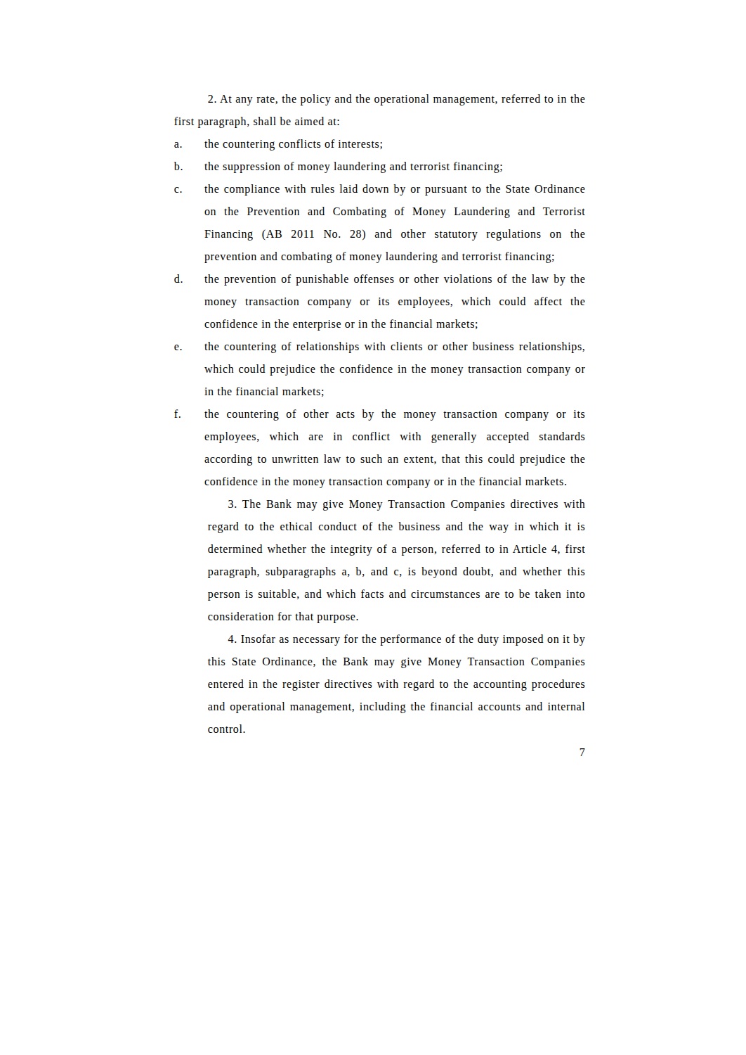2. At any rate, the policy and the operational management, referred to in the first paragraph, shall be aimed at:
a. the countering conflicts of interests;
b. the suppression of money laundering and terrorist financing;
c. the compliance with rules laid down by or pursuant to the State Ordinance on the Prevention and Combating of Money Laundering and Terrorist Financing (AB 2011 No. 28) and other statutory regulations on the prevention and combating of money laundering and terrorist financing;
d. the prevention of punishable offenses or other violations of the law by the money transaction company or its employees, which could affect the confidence in the enterprise or in the financial markets;
e. the countering of relationships with clients or other business relationships, which could prejudice the confidence in the money transaction company or in the financial markets;
f. the countering of other acts by the money transaction company or its employees, which are in conflict with generally accepted standards according to unwritten law to such an extent, that this could prejudice the confidence in the money transaction company or in the financial markets.
3. The Bank may give Money Transaction Companies directives with regard to the ethical conduct of the business and the way in which it is determined whether the integrity of a person, referred to in Article 4, first paragraph, subparagraphs a, b, and c, is beyond doubt, and whether this person is suitable, and which facts and circumstances are to be taken into consideration for that purpose.
4. Insofar as necessary for the performance of the duty imposed on it by this State Ordinance, the Bank may give Money Transaction Companies entered in the register directives with regard to the accounting procedures and operational management, including the financial accounts and internal control.
7